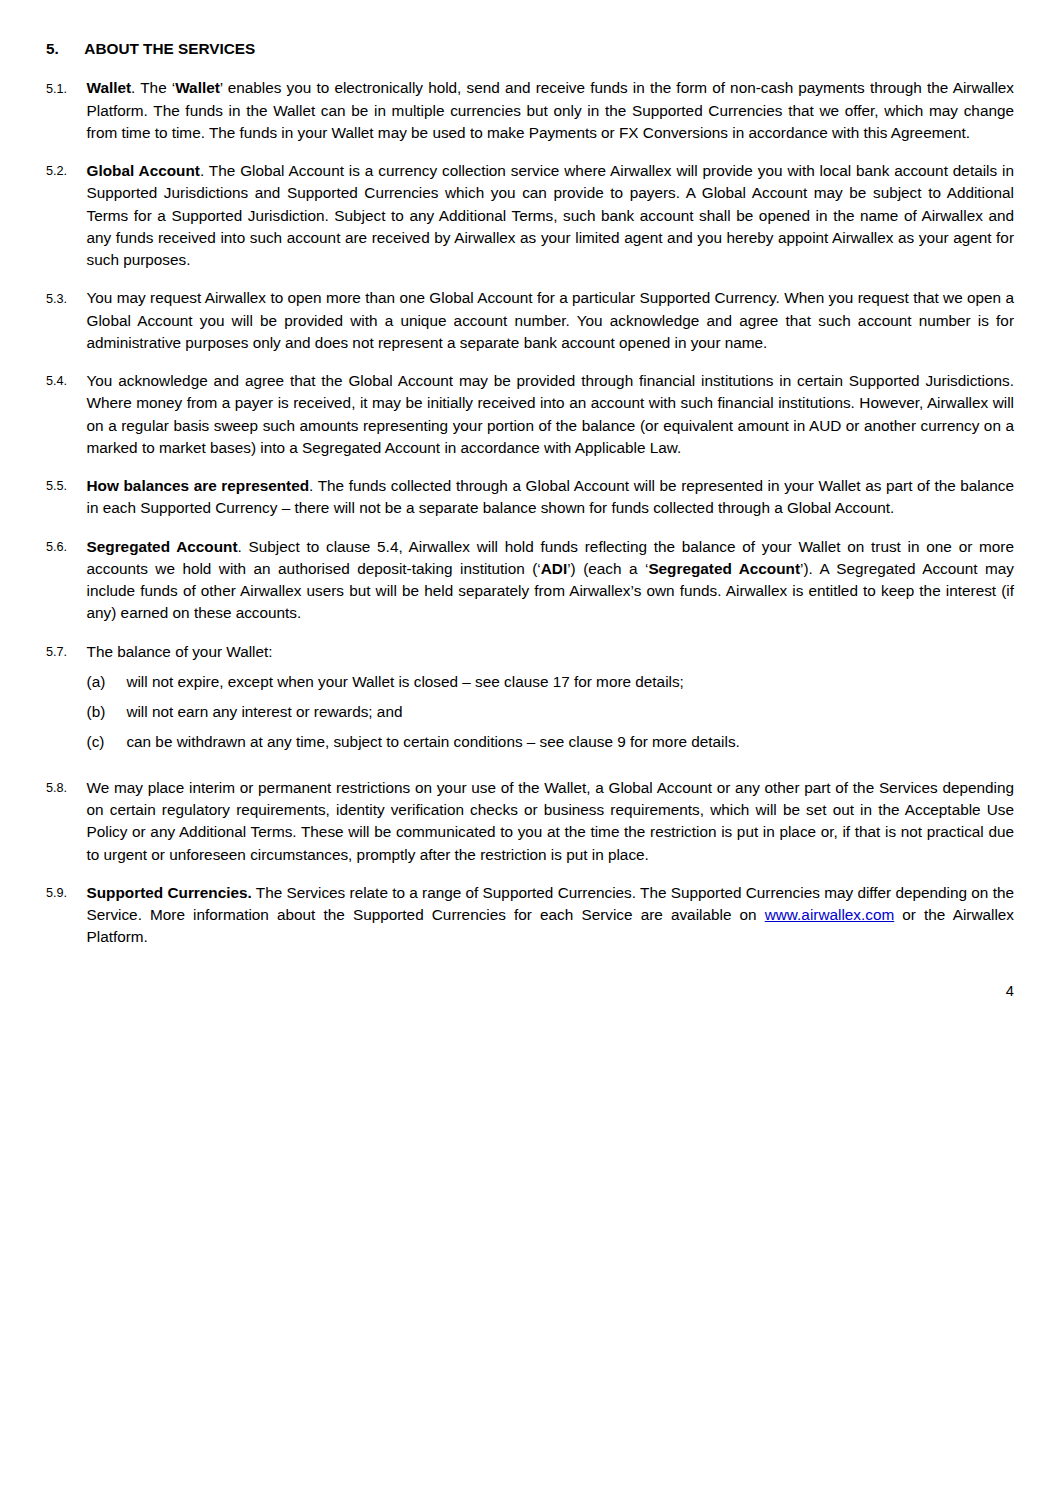5. ABOUT THE SERVICES
5.1.
Wallet. The ‘Wallet’ enables you to electronically hold, send and receive funds in the form of non-cash payments through the Airwallex Platform. The funds in the Wallet can be in multiple currencies but only in the Supported Currencies that we offer, which may change from time to time. The funds in your Wallet may be used to make Payments or FX Conversions in accordance with this Agreement.
5.2.
Global Account. The Global Account is a currency collection service where Airwallex will provide you with local bank account details in Supported Jurisdictions and Supported Currencies which you can provide to payers. A Global Account may be subject to Additional Terms for a Supported Jurisdiction. Subject to any Additional Terms, such bank account shall be opened in the name of Airwallex and any funds received into such account are received by Airwallex as your limited agent and you hereby appoint Airwallex as your agent for such purposes.
5.3.
You may request Airwallex to open more than one Global Account for a particular Supported Currency. When you request that we open a Global Account you will be provided with a unique account number. You acknowledge and agree that such account number is for administrative purposes only and does not represent a separate bank account opened in your name.
5.4.
You acknowledge and agree that the Global Account may be provided through financial institutions in certain Supported Jurisdictions. Where money from a payer is received, it may be initially received into an account with such financial institutions. However, Airwallex will on a regular basis sweep such amounts representing your portion of the balance (or equivalent amount in AUD or another currency on a marked to market bases) into a Segregated Account in accordance with Applicable Law.
5.5.
How balances are represented. The funds collected through a Global Account will be represented in your Wallet as part of the balance in each Supported Currency – there will not be a separate balance shown for funds collected through a Global Account.
5.6.
Segregated Account. Subject to clause 5.4, Airwallex will hold funds reflecting the balance of your Wallet on trust in one or more accounts we hold with an authorised deposit-taking institution (‘ADI’) (each a ‘Segregated Account’). A Segregated Account may include funds of other Airwallex users but will be held separately from Airwallex’s own funds. Airwallex is entitled to keep the interest (if any) earned on these accounts.
5.7.
The balance of your Wallet:
(a) will not expire, except when your Wallet is closed – see clause 17 for more details;
(b) will not earn any interest or rewards; and
(c) can be withdrawn at any time, subject to certain conditions – see clause 9 for more details.
5.8.
We may place interim or permanent restrictions on your use of the Wallet, a Global Account or any other part of the Services depending on certain regulatory requirements, identity verification checks or business requirements, which will be set out in the Acceptable Use Policy or any Additional Terms. These will be communicated to you at the time the restriction is put in place or, if that is not practical due to urgent or unforeseen circumstances, promptly after the restriction is put in place.
5.9.
Supported Currencies. The Services relate to a range of Supported Currencies. The Supported Currencies may differ depending on the Service. More information about the Supported Currencies for each Service are available on www.airwallex.com or the Airwallex Platform.
4